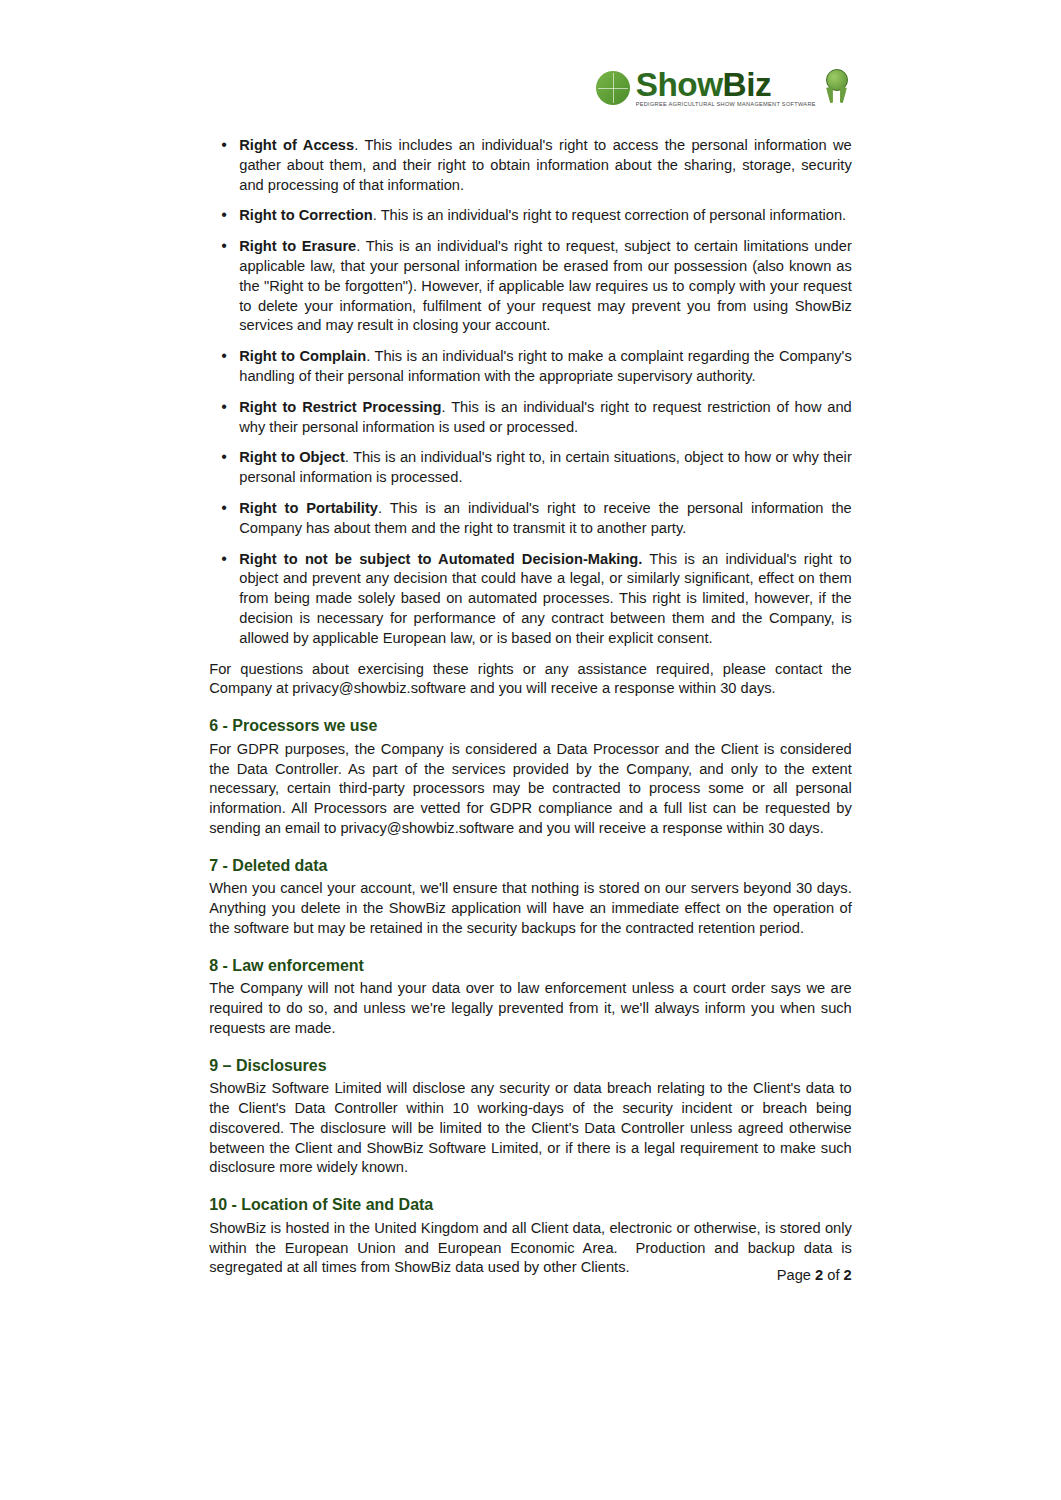ShowBiz Pedigree Agricultural Show Management Software
Right of Access. This includes an individual's right to access the personal information we gather about them, and their right to obtain information about the sharing, storage, security and processing of that information.
Right to Correction. This is an individual's right to request correction of personal information.
Right to Erasure. This is an individual's right to request, subject to certain limitations under applicable law, that your personal information be erased from our possession (also known as the "Right to be forgotten"). However, if applicable law requires us to comply with your request to delete your information, fulfilment of your request may prevent you from using ShowBiz services and may result in closing your account.
Right to Complain. This is an individual's right to make a complaint regarding the Company's handling of their personal information with the appropriate supervisory authority.
Right to Restrict Processing. This is an individual's right to request restriction of how and why their personal information is used or processed.
Right to Object. This is an individual's right to, in certain situations, object to how or why their personal information is processed.
Right to Portability. This is an individual's right to receive the personal information the Company has about them and the right to transmit it to another party.
Right to not be subject to Automated Decision-Making. This is an individual's right to object and prevent any decision that could have a legal, or similarly significant, effect on them from being made solely based on automated processes. This right is limited, however, if the decision is necessary for performance of any contract between them and the Company, is allowed by applicable European law, or is based on their explicit consent.
For questions about exercising these rights or any assistance required, please contact the Company at privacy@showbiz.software and you will receive a response within 30 days.
6 - Processors we use
For GDPR purposes, the Company is considered a Data Processor and the Client is considered the Data Controller. As part of the services provided by the Company, and only to the extent necessary, certain third-party processors may be contracted to process some or all personal information. All Processors are vetted for GDPR compliance and a full list can be requested by sending an email to privacy@showbiz.software and you will receive a response within 30 days.
7 - Deleted data
When you cancel your account, we'll ensure that nothing is stored on our servers beyond 30 days. Anything you delete in the ShowBiz application will have an immediate effect on the operation of the software but may be retained in the security backups for the contracted retention period.
8 - Law enforcement
The Company will not hand your data over to law enforcement unless a court order says we are required to do so, and unless we're legally prevented from it, we'll always inform you when such requests are made.
9 – Disclosures
ShowBiz Software Limited will disclose any security or data breach relating to the Client's data to the Client's Data Controller within 10 working-days of the security incident or breach being discovered. The disclosure will be limited to the Client's Data Controller unless agreed otherwise between the Client and ShowBiz Software Limited, or if there is a legal requirement to make such disclosure more widely known.
10 - Location of Site and Data
ShowBiz is hosted in the United Kingdom and all Client data, electronic or otherwise, is stored only within the European Union and European Economic Area. Production and backup data is segregated at all times from ShowBiz data used by other Clients.
Page 2 of 2